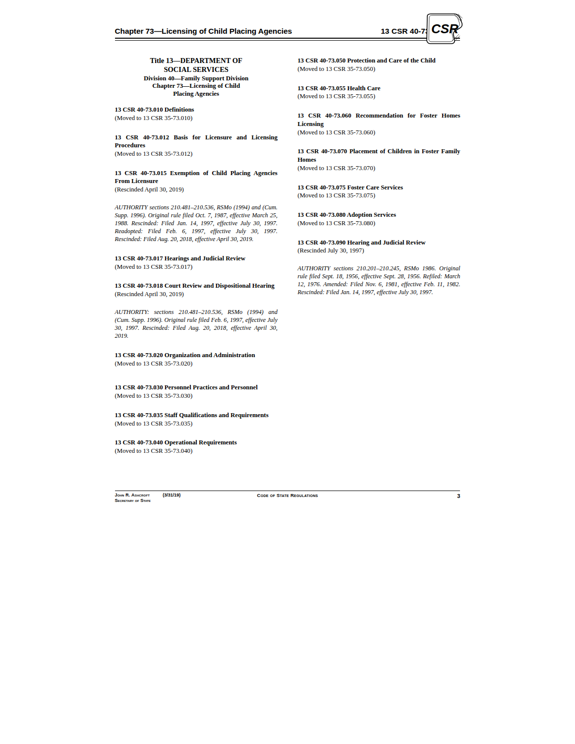CSR
Chapter 73—Licensing of Child Placing Agencies
13 CSR 40-73
Title 13—DEPARTMENT OF
SOCIAL SERVICES
Division 40—Family Support Division
Chapter 73—Licensing of Child
Placing Agencies
13 CSR 40-73.010 Definitions
(Moved to 13 CSR 35-73.010)
13 CSR 40-73.012 Basis for Licensure and Licensing Procedures
(Moved to 13 CSR 35-73.012)
13 CSR 40-73.015 Exemption of Child Placing Agencies From Licensure
(Rescinded April 30, 2019)
AUTHORITY sections 210.481–210.536, RSMo (1994) and (Cum. Supp. 1996). Original rule filed Oct. 7, 1987, effective March 25, 1988. Rescinded: Filed Jan. 14, 1997, effective July 30, 1997. Readopted: Filed Feb. 6, 1997, effective July 30, 1997. Rescinded: Filed Aug. 20, 2018, effective April 30, 2019.
13 CSR 40-73.017 Hearings and Judicial Review
(Moved to 13 CSR 35-73.017)
13 CSR 40-73.018 Court Review and Dispositional Hearing
(Rescinded April 30, 2019)
AUTHORITY: sections 210.481–210.536, RSMo (1994) and (Cum. Supp. 1996). Original rule filed Feb. 6, 1997, effective July 30, 1997. Rescinded: Filed Aug. 20, 2018, effective April 30, 2019.
13 CSR 40-73.020 Organization and Administration
(Moved to 13 CSR 35-73.020)
13 CSR 40-73.030 Personnel Practices and Personnel
(Moved to 13 CSR 35-73.030)
13 CSR 40-73.035 Staff Qualifications and Requirements
(Moved to 13 CSR 35-73.035)
13 CSR 40-73.040 Operational Requirements
(Moved to 13 CSR 35-73.040)
13 CSR 40-73.050 Protection and Care of the Child
(Moved to 13 CSR 35-73.050)
13 CSR 40-73.055 Health Care
(Moved to 13 CSR 35-73.055)
13 CSR 40-73.060 Recommendation for Foster Homes Licensing
(Moved to 13 CSR 35-73.060)
13 CSR 40-73.070 Placement of Children in Foster Family Homes
(Moved to 13 CSR 35-73.070)
13 CSR 40-73.075 Foster Care Services
(Moved to 13 CSR 35-73.075)
13 CSR 40-73.080 Adoption Services
(Moved to 13 CSR 35-73.080)
13 CSR 40-73.090 Hearing and Judicial Review
(Rescinded July 30, 1997)
AUTHORITY sections 210.201–210.245, RSMo 1986. Original rule filed Sept. 18, 1956, effective Sept. 28, 1956. Refiled: March 12, 1976. Amended: Filed Nov. 6, 1981, effective Feb. 11, 1982. Rescinded: Filed Jan. 14, 1997, effective July 30, 1997.
John R. Ashcroft(3/31/19)
Secretary of State
Code of State Regulations
3